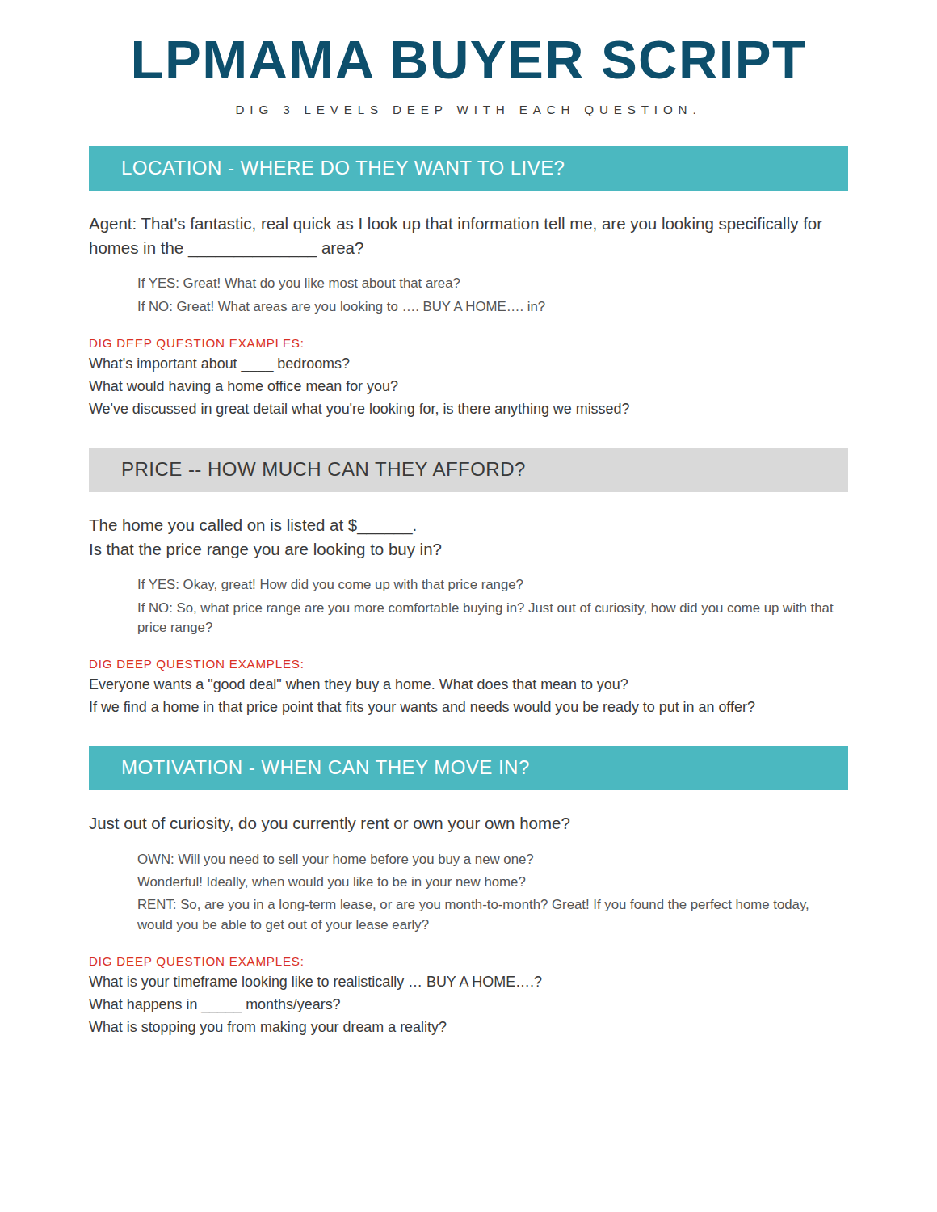LPMAMA BUYER SCRIPT
Dig 3 levels deep with each question.
LOCATION - WHERE DO THEY WANT TO LIVE?
Agent: That's fantastic, real quick as I look up that information tell me, are you looking specifically for homes in the ______________ area?
If YES: Great! What do you like most about that area?
If NO: Great! What areas are you looking to …. BUY A HOME…. in?
DIG DEEP QUESTION EXAMPLES:
What's important about ____ bedrooms?
What would having a home office mean for you?
We've discussed in great detail what you're looking for, is there anything we missed?
PRICE -- HOW MUCH CAN THEY AFFORD?
The home you called on is listed at $______.
Is that the price range you are looking to buy in?
If YES: Okay, great! How did you come up with that price range?
If NO: So, what price range are you more comfortable buying in? Just out of curiosity, how did you come up with that price range?
DIG DEEP QUESTION EXAMPLES:
Everyone wants a "good deal" when they buy a home. What does that mean to you?
If we find a home in that price point that fits your wants and needs would you be ready to put in an offer?
MOTIVATION - WHEN CAN THEY MOVE IN?
Just out of curiosity, do you currently rent or own your own home?
OWN: Will you need to sell your home before you buy a new one?
Wonderful! Ideally, when would you like to be in your new home?
RENT: So, are you in a long-term lease, or are you month-to-month? Great! If you found the perfect home today, would you be able to get out of your lease early?
DIG DEEP QUESTION EXAMPLES:
What is your timeframe looking like to realistically … BUY A HOME….?
What happens in _____ months/years?
What is stopping you from making your dream a reality?